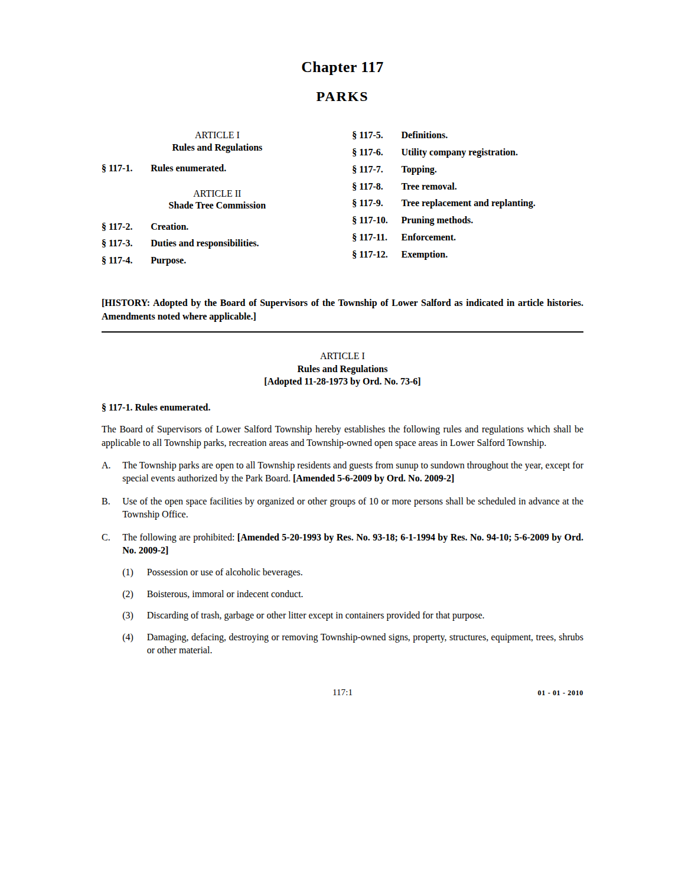Chapter 117
PARKS
ARTICLE I
Rules and Regulations
§ 117-1. Rules enumerated.
ARTICLE II
Shade Tree Commission
§ 117-2. Creation.
§ 117-3. Duties and responsibilities.
§ 117-4. Purpose.
§ 117-5. Definitions.
§ 117-6. Utility company registration.
§ 117-7. Topping.
§ 117-8. Tree removal.
§ 117-9. Tree replacement and replanting.
§ 117-10. Pruning methods.
§ 117-11. Enforcement.
§ 117-12. Exemption.
[HISTORY: Adopted by the Board of Supervisors of the Township of Lower Salford as indicated in article histories. Amendments noted where applicable.]
ARTICLE I Rules and Regulations [Adopted 11-28-1973 by Ord. No. 73-6]
§ 117-1. Rules enumerated.
The Board of Supervisors of Lower Salford Township hereby establishes the following rules and regulations which shall be applicable to all Township parks, recreation areas and Township-owned open space areas in Lower Salford Township.
A. The Township parks are open to all Township residents and guests from sunup to sundown throughout the year, except for special events authorized by the Park Board. [Amended 5-6-2009 by Ord. No. 2009-2]
B. Use of the open space facilities by organized or other groups of 10 or more persons shall be scheduled in advance at the Township Office.
C. The following are prohibited: [Amended 5-20-1993 by Res. No. 93-18; 6-1-1994 by Res. No. 94-10; 5-6-2009 by Ord. No. 2009-2]
(1) Possession or use of alcoholic beverages.
(2) Boisterous, immoral or indecent conduct.
(3) Discarding of trash, garbage or other litter except in containers provided for that purpose.
(4) Damaging, defacing, destroying or removing Township-owned signs, property, structures, equipment, trees, shrubs or other material.
117:1 01 - 01 - 2010